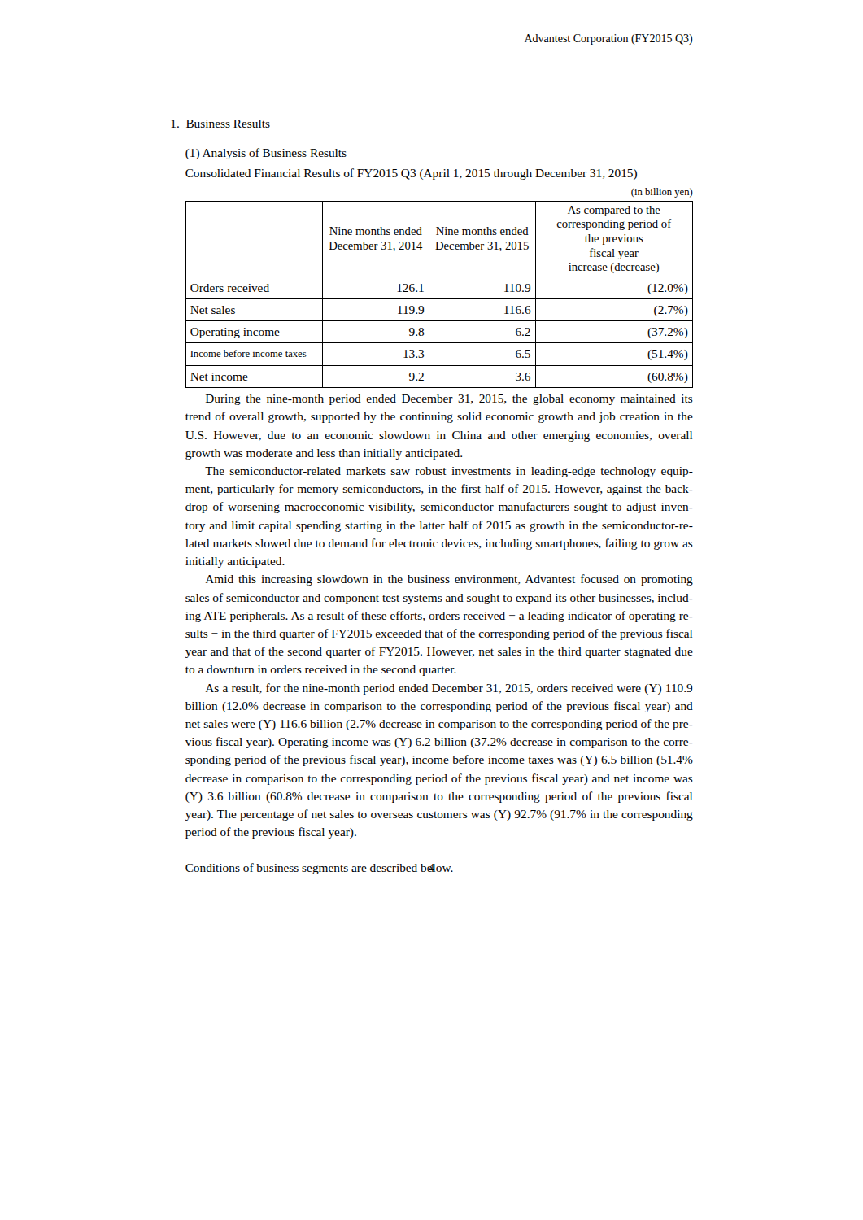Advantest Corporation (FY2015 Q3)
1. Business Results
(1) Analysis of Business Results
Consolidated Financial Results of FY2015 Q3 (April 1, 2015 through December 31, 2015)
(in billion yen)
| | Nine months ended December 31, 2014 | Nine months ended December 31, 2015 | As compared to the corresponding period of the previous fiscal year increase (decrease) |
| --- | --- | --- | --- |
| Orders received | 126.1 | 110.9 | (12.0%) |
| Net sales | 119.9 | 116.6 | (2.7%) |
| Operating income | 9.8 | 6.2 | (37.2%) |
| Income before income taxes | 13.3 | 6.5 | (51.4%) |
| Net income | 9.2 | 3.6 | (60.8%) |
During the nine-month period ended December 31, 2015, the global economy maintained its trend of overall growth, supported by the continuing solid economic growth and job creation in the U.S. However, due to an economic slowdown in China and other emerging economies, overall growth was moderate and less than initially anticipated.
The semiconductor-related markets saw robust investments in leading-edge technology equipment, particularly for memory semiconductors, in the first half of 2015. However, against the backdrop of worsening macroeconomic visibility, semiconductor manufacturers sought to adjust inventory and limit capital spending starting in the latter half of 2015 as growth in the semiconductor-related markets slowed due to demand for electronic devices, including smartphones, failing to grow as initially anticipated.
Amid this increasing slowdown in the business environment, Advantest focused on promoting sales of semiconductor and component test systems and sought to expand its other businesses, including ATE peripherals. As a result of these efforts, orders received − a leading indicator of operating results − in the third quarter of FY2015 exceeded that of the corresponding period of the previous fiscal year and that of the second quarter of FY2015. However, net sales in the third quarter stagnated due to a downturn in orders received in the second quarter.
As a result, for the nine-month period ended December 31, 2015, orders received were (Y) 110.9 billion (12.0% decrease in comparison to the corresponding period of the previous fiscal year) and net sales were (Y) 116.6 billion (2.7% decrease in comparison to the corresponding period of the previous fiscal year). Operating income was (Y) 6.2 billion (37.2% decrease in comparison to the corresponding period of the previous fiscal year), income before income taxes was (Y) 6.5 billion (51.4% decrease in comparison to the corresponding period of the previous fiscal year) and net income was (Y) 3.6 billion (60.8% decrease in comparison to the corresponding period of the previous fiscal year). The percentage of net sales to overseas customers was (Y) 92.7% (91.7% in the corresponding period of the previous fiscal year).
Conditions of business segments are described below.
4